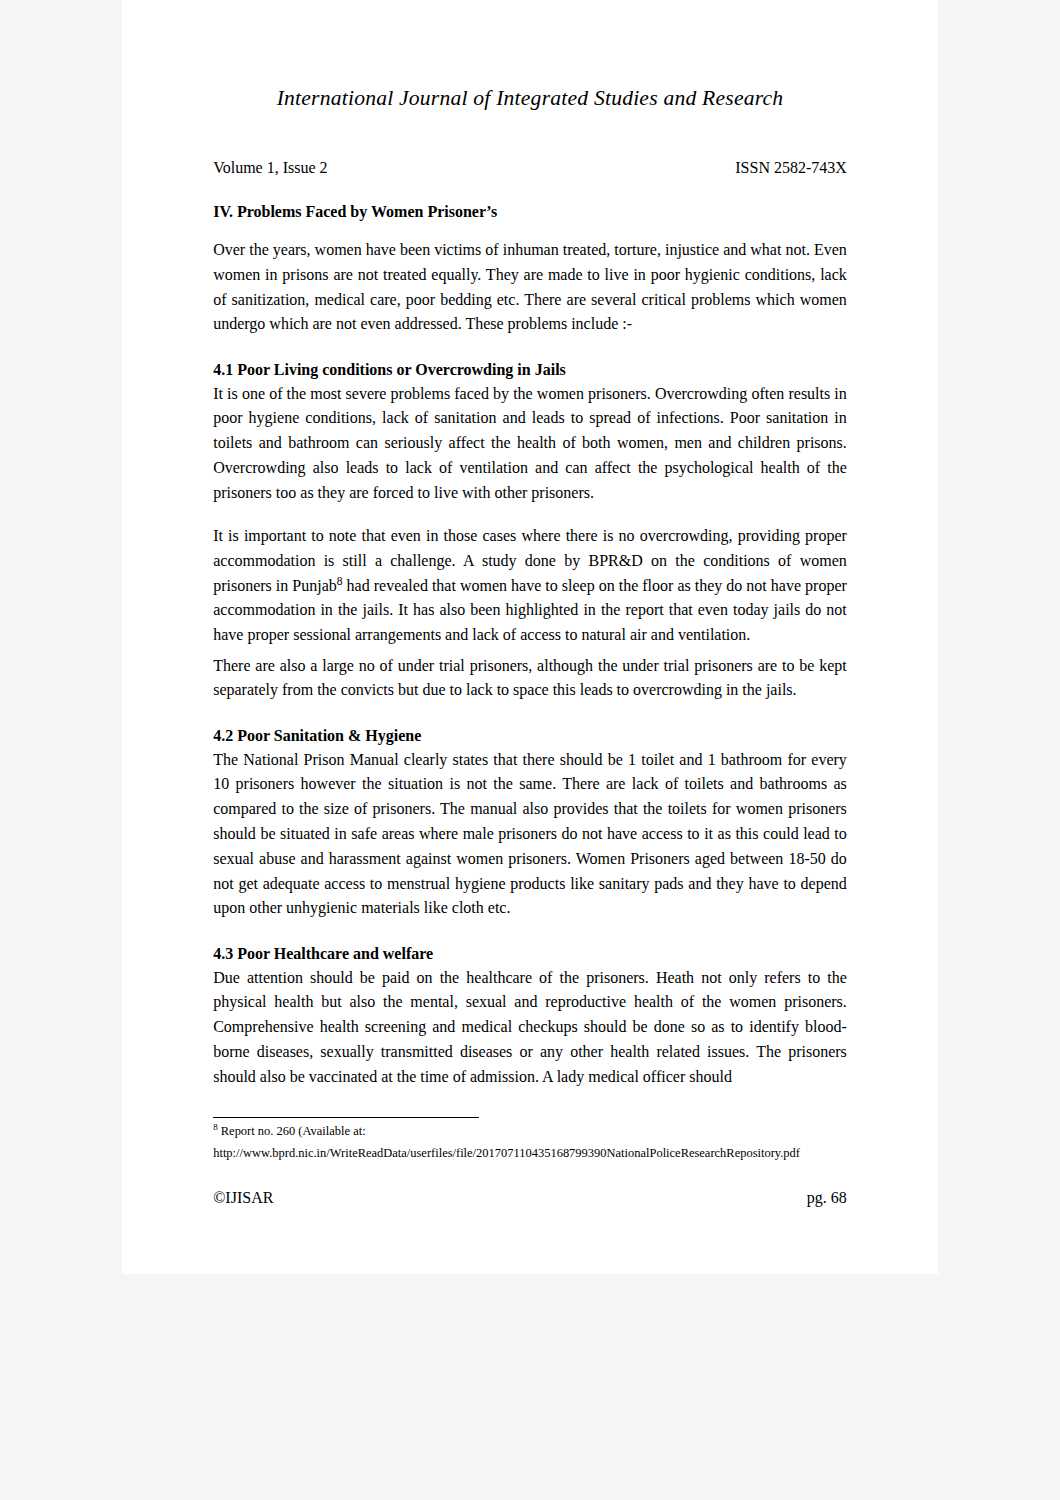International Journal of Integrated Studies and Research
Volume 1, Issue 2
ISSN 2582-743X
IV. Problems Faced by Women Prisoner’s
Over the years, women have been victims of inhuman treated, torture, injustice and what not. Even women in prisons are not treated equally. They are made to live in poor hygienic conditions, lack of sanitization, medical care, poor bedding etc. There are several critical problems which women undergo which are not even addressed. These problems include :-
4.1 Poor Living conditions or Overcrowding in Jails
It is one of the most severe problems faced by the women prisoners. Overcrowding often results in poor hygiene conditions, lack of sanitation and leads to spread of infections. Poor sanitation in toilets and bathroom can seriously affect the health of both women, men and children prisons. Overcrowding also leads to lack of ventilation and can affect the psychological health of the prisoners too as they are forced to live with other prisoners.
It is important to note that even in those cases where there is no overcrowding, providing proper accommodation is still a challenge. A study done by BPR&D on the conditions of women prisoners in Punjab8 had revealed that women have to sleep on the floor as they do not have proper accommodation in the jails. It has also been highlighted in the report that even today jails do not have proper sessional arrangements and lack of access to natural air and ventilation.
There are also a large no of under trial prisoners, although the under trial prisoners are to be kept separately from the convicts but due to lack to space this leads to overcrowding in the jails.
4.2 Poor Sanitation & Hygiene
The National Prison Manual clearly states that there should be 1 toilet and 1 bathroom for every 10 prisoners however the situation is not the same. There are lack of toilets and bathrooms as compared to the size of prisoners. The manual also provides that the toilets for women prisoners should be situated in safe areas where male prisoners do not have access to it as this could lead to sexual abuse and harassment against women prisoners. Women Prisoners aged between 18-50 do not get adequate access to menstrual hygiene products like sanitary pads and they have to depend upon other unhygienic materials like cloth etc.
4.3 Poor Healthcare and welfare
Due attention should be paid on the healthcare of the prisoners. Heath not only refers to the physical health but also the mental, sexual and reproductive health of the women prisoners. Comprehensive health screening and medical checkups should be done so as to identify blood-borne diseases, sexually transmitted diseases or any other health related issues. The prisoners should also be vaccinated at the time of admission. A lady medical officer should
8 Report no. 260 (Available at:
http://www.bprd.nic.in/WriteReadData/userfiles/file/201707110435168799390NationalPoliceResearchRepository.pdf
©IJISAR
pg. 68